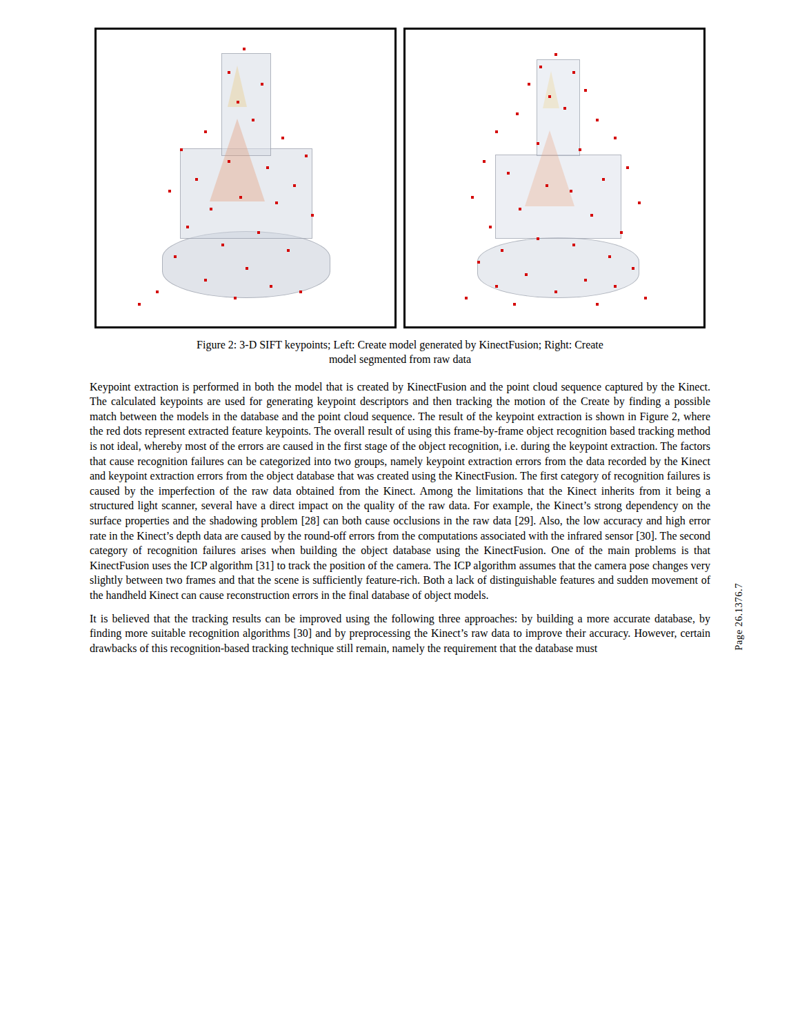Figure 2: 3-D SIFT keypoints; Left: Create model generated by KinectFusion; Right: Create
model segmented from raw data
Keypoint extraction is performed in both the model that is created by KinectFusion and the point cloud sequence captured by the Kinect. The calculated keypoints are used for generating keypoint descriptors and then tracking the motion of the Create by finding a possible match between the models in the database and the point cloud sequence. The result of the keypoint extraction is shown in Figure 2, where the red dots represent extracted feature keypoints. The overall result of using this frame-by-frame object recognition based tracking method is not ideal, whereby most of the errors are caused in the first stage of the object recognition, i.e. during the keypoint extraction. The factors that cause recognition failures can be categorized into two groups, namely keypoint extraction errors from the data recorded by the Kinect and keypoint extraction errors from the object database that was created using the KinectFusion. The first category of recognition failures is caused by the imperfection of the raw data obtained from the Kinect. Among the limitations that the Kinect inherits from it being a structured light scanner, several have a direct impact on the quality of the raw data. For example, the Kinect’s strong dependency on the surface properties and the shadowing problem [28] can both cause occlusions in the raw data [29]. Also, the low accuracy and high error rate in the Kinect’s depth data are caused by the round-off errors from the computations associated with the infrared sensor [30]. The second category of recognition failures arises when building the object database using the KinectFusion. One of the main problems is that KinectFusion uses the ICP algorithm [31] to track the position of the camera. The ICP algorithm assumes that the camera pose changes very slightly between two frames and that the scene is sufficiently feature-rich. Both a lack of distinguishable features and sudden movement of the handheld Kinect can cause reconstruction errors in the final database of object models.
It is believed that the tracking results can be improved using the following three approaches: by building a more accurate database, by finding more suitable recognition algorithms [30] and by preprocessing the Kinect’s raw data to improve their accuracy. However, certain drawbacks of this recognition-based tracking technique still remain, namely the requirement that the database must
Page 26.1376.7